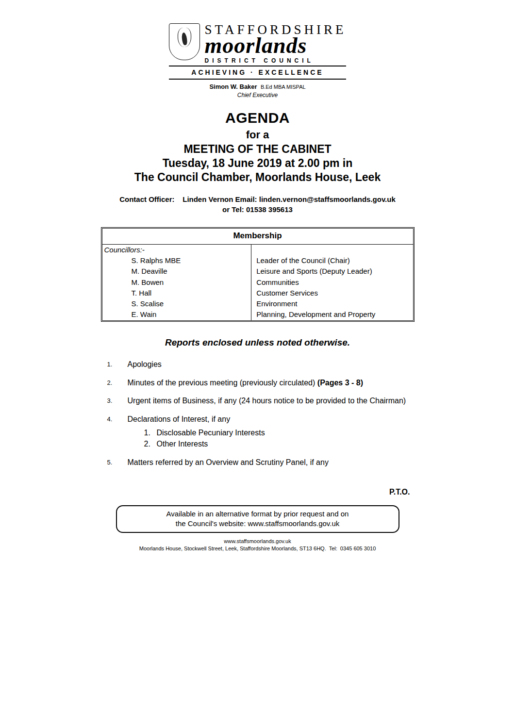STAFFORDSHIRE
moorlands
DISTRICT COUNCIL
ACHIEVING · EXCELLENCE
Simon W. Baker B.Ed MBA MISPAL
Chief Executive
AGENDA
for a
MEETING OF THE CABINET
Tuesday, 18 June 2019 at 2.00 pm in
The Council Chamber, Moorlands House, Leek
Contact Officer: Linden Vernon Email: linden.vernon@staffsmoorlands.gov.uk or Tel: 01538 395613
| Membership |
| --- |
| Councillors:- | |
| S. Ralphs MBE | Leader of the Council (Chair) |
| M. Deaville | Leisure and Sports (Deputy Leader) |
| M. Bowen | Communities |
| T. Hall | Customer Services |
| S. Scalise | Environment |
| E. Wain | Planning, Development and Property |
Reports enclosed unless noted otherwise.
1. Apologies
2. Minutes of the previous meeting (previously circulated) (Pages 3 - 8)
3. Urgent items of Business, if any (24 hours notice to be provided to the Chairman)
4. Declarations of Interest, if any
1. Disclosable Pecuniary Interests
2. Other Interests
5. Matters referred by an Overview and Scrutiny Panel, if any
P.T.O.
Available in an alternative format by prior request and on
the Council's website: www.staffsmoorlands.gov.uk
www.staffsmoorlands.gov.uk
Moorlands House, Stockwell Street, Leek, Staffordshire Moorlands, ST13 6HQ. Tel: 0345 605 3010